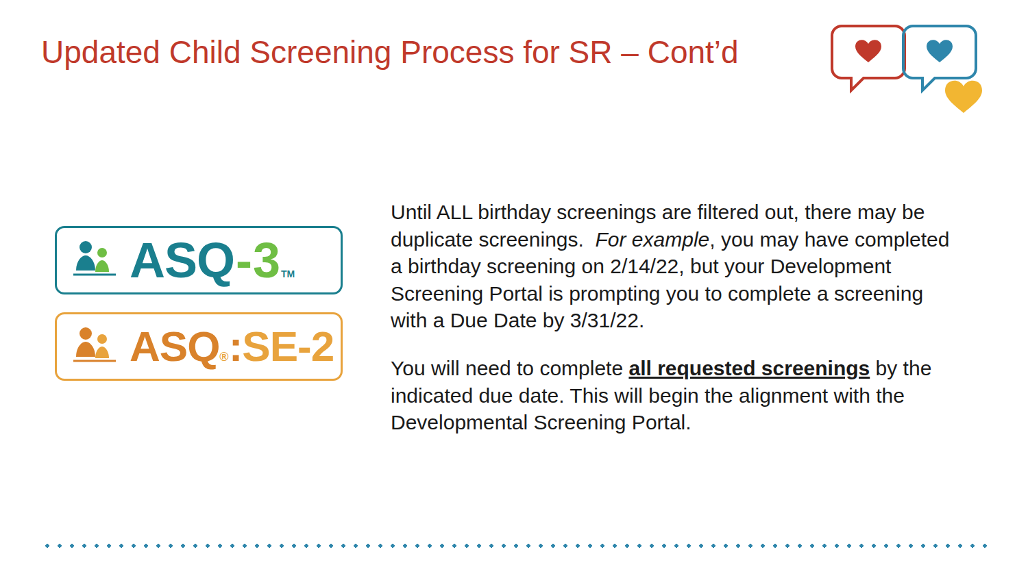Updated Child Screening Process for SR – Cont’d
ASQ-3 TM
ASQ®: SE-2
Until ALL birthday screenings are filtered out, there may be duplicate screenings. For example, you may have completed a birthday screening on 2/14/22, but your Development Screening Portal is prompting you to complete a screening with a Due Date by 3/31/22.
You will need to complete all requested screenings by the indicated due date. This will begin the alignment with the Developmental Screening Portal.